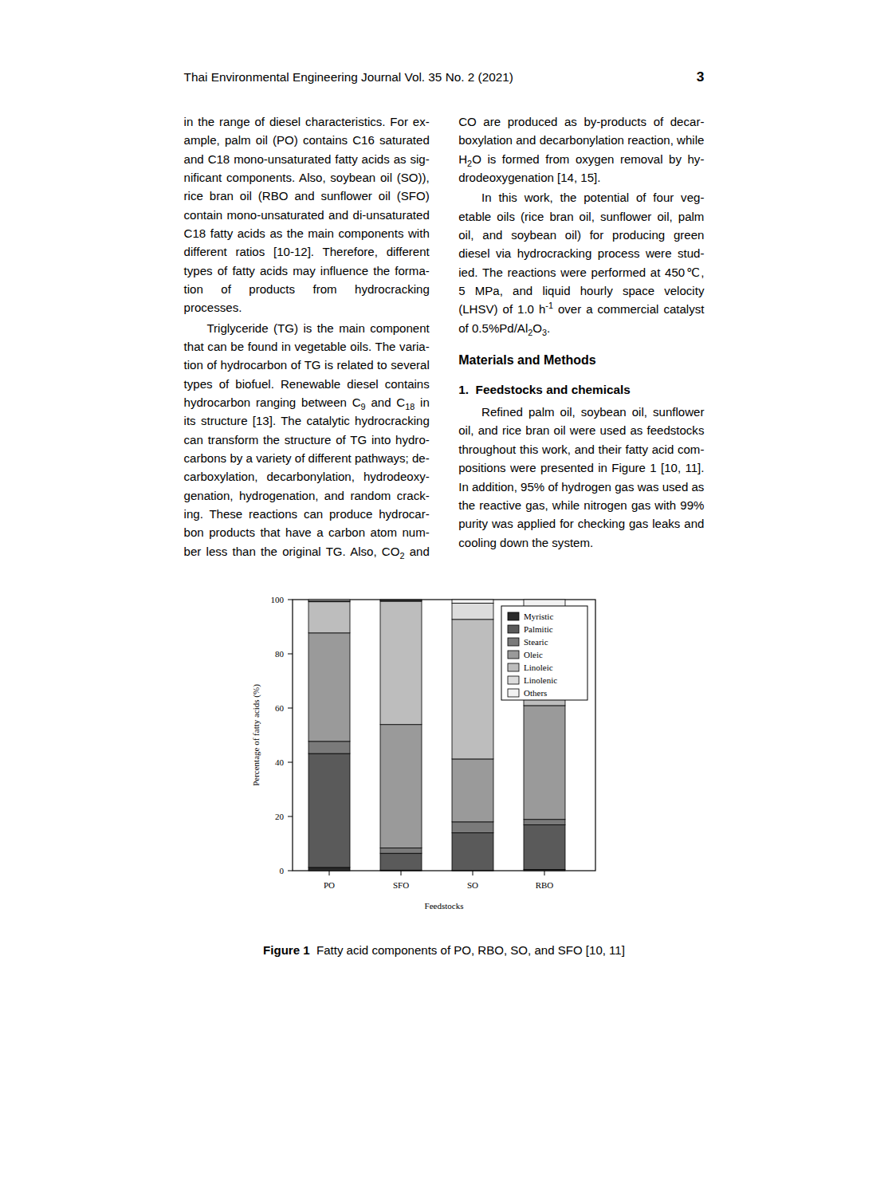Thai Environmental Engineering Journal Vol. 35 No. 2 (2021) 3
in the range of diesel characteristics. For example, palm oil (PO) contains C16 saturated and C18 mono-unsaturated fatty acids as significant components. Also, soybean oil (SO)), rice bran oil (RBO and sunflower oil (SFO) contain mono-unsaturated and di-unsaturated C18 fatty acids as the main components with different ratios [10-12]. Therefore, different types of fatty acids may influence the formation of products from hydrocracking processes.
Triglyceride (TG) is the main component that can be found in vegetable oils. The variation of hydrocarbon of TG is related to several types of biofuel. Renewable diesel contains hydrocarbon ranging between C9 and C18 in its structure [13]. The catalytic hydrocracking can transform the structure of TG into hydrocarbons by a variety of different pathways; decarboxylation, decarbonylation, hydrodeoxygenation, hydrogenation, and random cracking. These reactions can produce hydrocarbon products that have a carbon atom number less than the original TG. Also, CO2 and CO are produced as by-products of decarboxylation and decarbonylation reaction, while H2O is formed from oxygen removal by hydrodeoxygenation [14, 15].
In this work, the potential of four vegetable oils (rice bran oil, sunflower oil, palm oil, and soybean oil) for producing green diesel via hydrocracking process were studied. The reactions were performed at 450℃, 5 MPa, and liquid hourly space velocity (LHSV) of 1.0 h-1 over a commercial catalyst of 0.5%Pd/Al2O3.
Materials and Methods
1. Feedstocks and chemicals
Refined palm oil, soybean oil, sunflower oil, and rice bran oil were used as feedstocks throughout this work, and their fatty acid compositions were presented in Figure 1 [10, 11]. In addition, 95% of hydrogen gas was used as the reactive gas, while nitrogen gas with 99% purity was applied for checking gas leaks and cooling down the system.
0 20 40 60 80 100 Percentage of fatty acids (%) PO SFO SO RBO Feedstocks Myristic Palmitic Stearic Oleic Linoleic Linolenic Others
Figure 1 Fatty acid components of PO, RBO, SO, and SFO [10, 11]